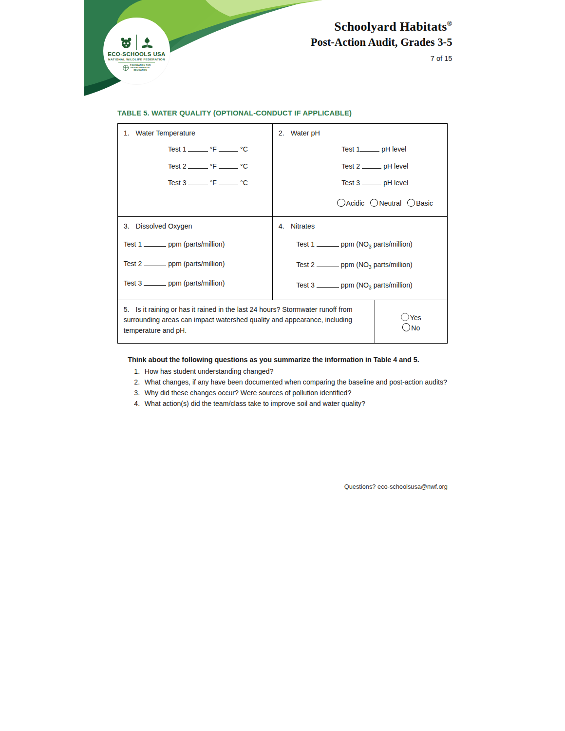ECO-SCHOOLS USA
NATIONAL WILDLIFE FEDERATION
FOUNDATION FOR
ENVIRONMENTAL
EDUCATION
Schoolyard Habitats®
Post-Action Audit, Grades 3-5
7 of 15
TABLE 5. WATER QUALITY (OPTIONAL-CONDUCT IF APPLICABLE)
| 1. Water Temperature Test 1 °F °C Test 2 °F °C Test 3 °F °C | 2. Water pH Test 1 pH level Test 2 pH level Test 3 pH level Acidic Neutral Basic |
| 3. Dissolved Oxygen Test 1 ppm (parts/million) Test 2 ppm (parts/million) Test 3 ppm (parts/million) | 4. Nitrates Test 1 ppm (NO 3 parts/million) Test 2 ppm (NO 3 parts/million) Test 3 ppm (NO 3 parts/million) |
| 5. Is it raining or has it rained in the last 24 hours? Stormwater runoff from surrounding areas can impact watershed quality and appearance, including temperature and pH. | Yes No |
Think about the following questions as you summarize the information in Table 4 and 5.
How has student understanding changed?
What changes, if any have been documented when comparing the baseline and post-action audits?
Why did these changes occur? Were sources of pollution identified?
What action(s) did the team/class take to improve soil and water quality?
Questions? eco-schoolsusa@nwf.org